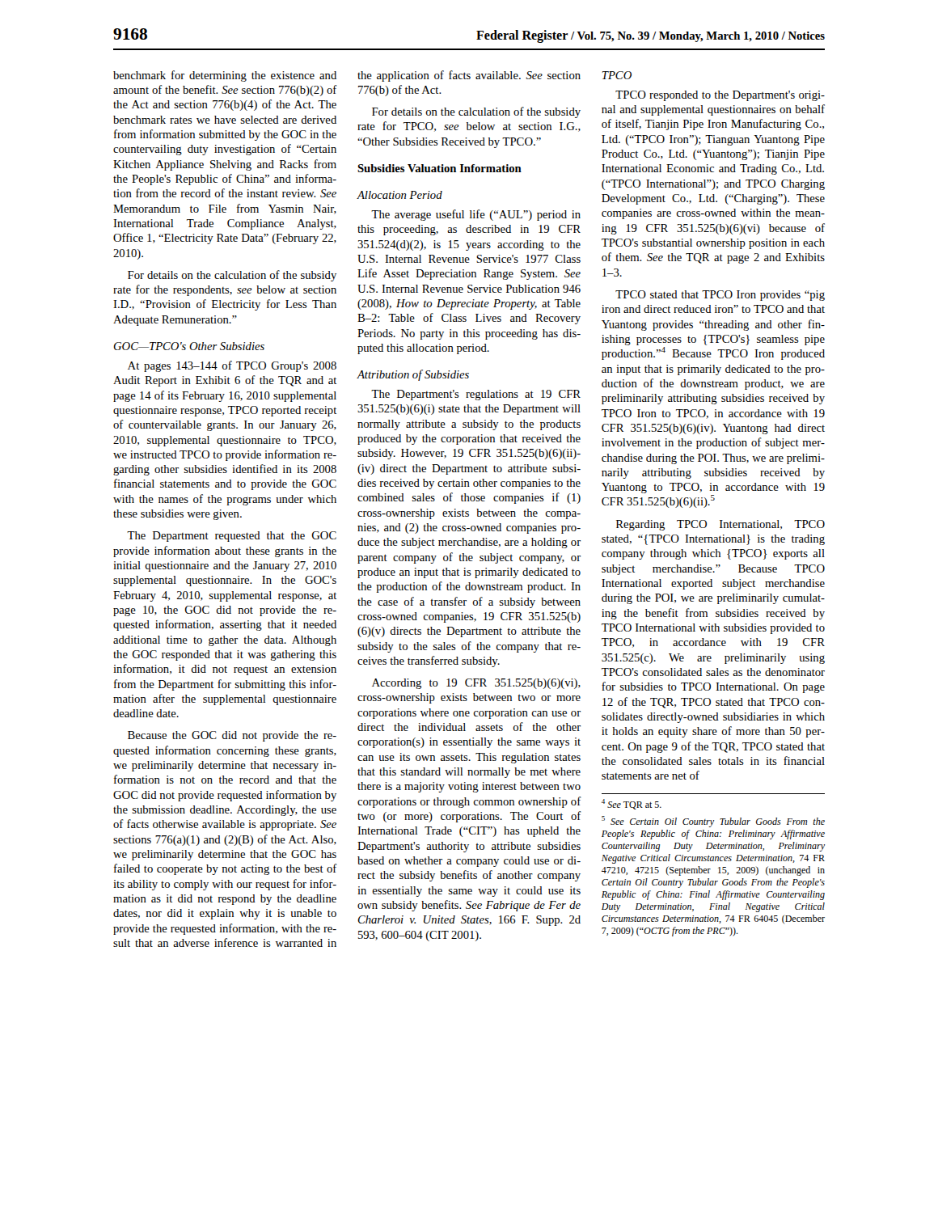9168 Federal Register / Vol. 75, No. 39 / Monday, March 1, 2010 / Notices
benchmark for determining the existence and amount of the benefit. See section 776(b)(2) of the Act and section 776(b)(4) of the Act. The benchmark rates we have selected are derived from information submitted by the GOC in the countervailing duty investigation of “Certain Kitchen Appliance Shelving and Racks from the People's Republic of China” and information from the record of the instant review. See Memorandum to File from Yasmin Nair, International Trade Compliance Analyst, Office 1, “Electricity Rate Data” (February 22, 2010).
For details on the calculation of the subsidy rate for the respondents, see below at section I.D., “Provision of Electricity for Less Than Adequate Remuneration.”
GOC—TPCO's Other Subsidies
At pages 143–144 of TPCO Group's 2008 Audit Report in Exhibit 6 of the TQR and at page 14 of its February 16, 2010 supplemental questionnaire response, TPCO reported receipt of countervailable grants. In our January 26, 2010, supplemental questionnaire to TPCO, we instructed TPCO to provide information regarding other subsidies identified in its 2008 financial statements and to provide the GOC with the names of the programs under which these subsidies were given.
The Department requested that the GOC provide information about these grants in the initial questionnaire and the January 27, 2010 supplemental questionnaire. In the GOC's February 4, 2010, supplemental response, at page 10, the GOC did not provide the requested information, asserting that it needed additional time to gather the data. Although the GOC responded that it was gathering this information, it did not request an extension from the Department for submitting this information after the supplemental questionnaire deadline date.
Because the GOC did not provide the requested information concerning these grants, we preliminarily determine that necessary information is not on the record and that the GOC did not provide requested information by the submission deadline. Accordingly, the use of facts otherwise available is appropriate. See sections 776(a)(1) and (2)(B) of the Act. Also, we preliminarily determine that the GOC has failed to cooperate by not acting to the best of its ability to comply with our request for information as it did not respond by the deadline dates, nor did it explain why it is unable to provide the requested information, with the result that an adverse inference is warranted in the application of facts available. See section 776(b) of the Act.
For details on the calculation of the subsidy rate for TPCO, see below at section I.G., “Other Subsidies Received by TPCO.”
Subsidies Valuation Information
Allocation Period
The average useful life (“AUL”) period in this proceeding, as described in 19 CFR 351.524(d)(2), is 15 years according to the U.S. Internal Revenue Service's 1977 Class Life Asset Depreciation Range System. See U.S. Internal Revenue Service Publication 946 (2008), How to Depreciate Property, at Table B–2: Table of Class Lives and Recovery Periods. No party in this proceeding has disputed this allocation period.
Attribution of Subsidies
The Department's regulations at 19 CFR 351.525(b)(6)(i) state that the Department will normally attribute a subsidy to the products produced by the corporation that received the subsidy. However, 19 CFR 351.525(b)(6)(ii)-(iv) direct the Department to attribute subsidies received by certain other companies to the combined sales of those companies if (1) cross-ownership exists between the companies, and (2) the cross-owned companies produce the subject merchandise, are a holding or parent company of the subject company, or produce an input that is primarily dedicated to the production of the downstream product. In the case of a transfer of a subsidy between cross-owned companies, 19 CFR 351.525(b)(6)(v) directs the Department to attribute the subsidy to the sales of the company that receives the transferred subsidy.
According to 19 CFR 351.525(b)(6)(vi), cross-ownership exists between two or more corporations where one corporation can use or direct the individual assets of the other corporation(s) in essentially the same ways it can use its own assets. This regulation states that this standard will normally be met where there is a majority voting interest between two corporations or through common ownership of two (or more) corporations. The Court of International Trade (“CIT”) has upheld the Department's authority to attribute subsidies based on whether a company could use or direct the subsidy benefits of another company in essentially the same way it could use its own subsidy benefits. See Fabrique de Fer de Charleroi v. United States, 166 F. Supp. 2d 593, 600–604 (CIT 2001).
TPCO
TPCO responded to the Department's original and supplemental questionnaires on behalf of itself, Tianjin Pipe Iron Manufacturing Co., Ltd. (“TPCO Iron”); Tianguan Yuantong Pipe Product Co., Ltd. (“Yuantong”); Tianjin Pipe International Economic and Trading Co., Ltd. (“TPCO International”); and TPCO Charging Development Co., Ltd. (“Charging”). These companies are cross-owned within the meaning 19 CFR 351.525(b)(6)(vi) because of TPCO's substantial ownership position in each of them. See the TQR at page 2 and Exhibits 1–3.
TPCO stated that TPCO Iron provides “pig iron and direct reduced iron” to TPCO and that Yuantong provides “threading and other finishing processes to {TPCO's} seamless pipe production.”4 Because TPCO Iron produced an input that is primarily dedicated to the production of the downstream product, we are preliminarily attributing subsidies received by TPCO Iron to TPCO, in accordance with 19 CFR 351.525(b)(6)(iv). Yuantong had direct involvement in the production of subject merchandise during the POI. Thus, we are preliminarily attributing subsidies received by Yuantong to TPCO, in accordance with 19 CFR 351.525(b)(6)(ii).5
Regarding TPCO International, TPCO stated, “{TPCO International} is the trading company through which {TPCO} exports all subject merchandise.” Because TPCO International exported subject merchandise during the POI, we are preliminarily cumulating the benefit from subsidies received by TPCO International with subsidies provided to TPCO, in accordance with 19 CFR 351.525(c). We are preliminarily using TPCO's consolidated sales as the denominator for subsidies to TPCO International. On page 12 of the TQR, TPCO stated that TPCO consolidates directly-owned subsidiaries in which it holds an equity share of more than 50 percent. On page 9 of the TQR, TPCO stated that the consolidated sales totals in its financial statements are net of
4 See TQR at 5.
5 See Certain Oil Country Tubular Goods From the People's Republic of China: Preliminary Affirmative Countervailing Duty Determination, Preliminary Negative Critical Circumstances Determination, 74 FR 47210, 47215 (September 15, 2009) (unchanged in Certain Oil Country Tubular Goods From the People's Republic of China: Final Affirmative Countervailing Duty Determination, Final Negative Critical Circumstances Determination, 74 FR 64045 (December 7, 2009) (“OCTG from the PRC”)).